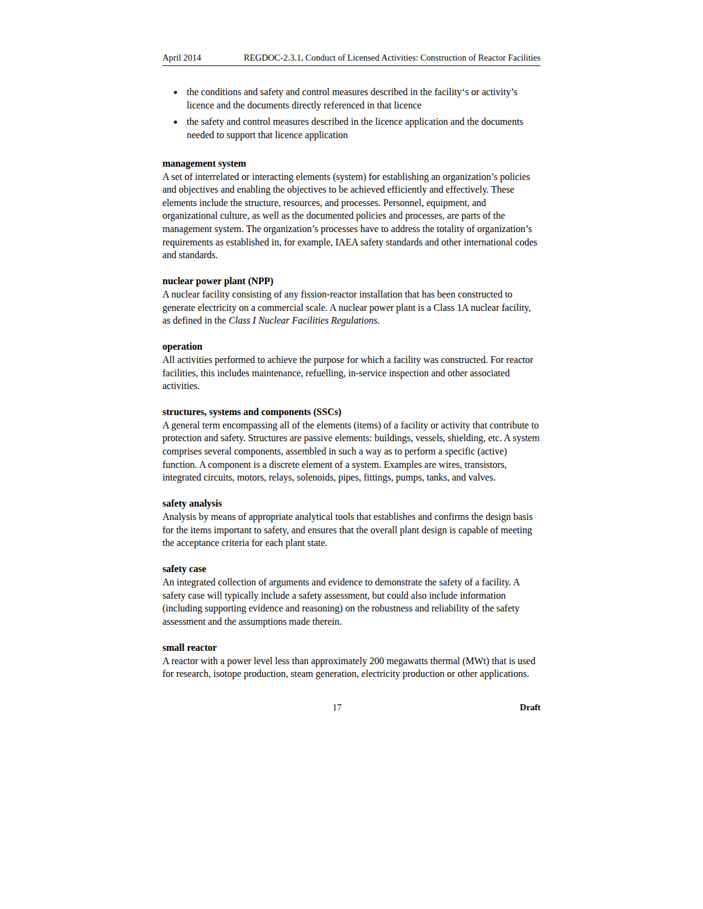April 2014 REGDOC-2.3.1, Conduct of Licensed Activities: Construction of Reactor Facilities
the conditions and safety and control measures described in the facility‘s or activity’s licence and the documents directly referenced in that licence
the safety and control measures described in the licence application and the documents needed to support that licence application
management system
A set of interrelated or interacting elements (system) for establishing an organization’s policies and objectives and enabling the objectives to be achieved efficiently and effectively. These elements include the structure, resources, and processes. Personnel, equipment, and organizational culture, as well as the documented policies and processes, are parts of the management system. The organization’s processes have to address the totality of organization’s requirements as established in, for example, IAEA safety standards and other international codes and standards.
nuclear power plant (NPP)
A nuclear facility consisting of any fission-reactor installation that has been constructed to generate electricity on a commercial scale. A nuclear power plant is a Class 1A nuclear facility, as defined in the Class I Nuclear Facilities Regulations.
operation
All activities performed to achieve the purpose for which a facility was constructed. For reactor facilities, this includes maintenance, refuelling, in-service inspection and other associated activities.
structures, systems and components (SSCs)
A general term encompassing all of the elements (items) of a facility or activity that contribute to protection and safety. Structures are passive elements: buildings, vessels, shielding, etc. A system comprises several components, assembled in such a way as to perform a specific (active) function. A component is a discrete element of a system. Examples are wires, transistors, integrated circuits, motors, relays, solenoids, pipes, fittings, pumps, tanks, and valves.
safety analysis
Analysis by means of appropriate analytical tools that establishes and confirms the design basis for the items important to safety, and ensures that the overall plant design is capable of meeting the acceptance criteria for each plant state.
safety case
An integrated collection of arguments and evidence to demonstrate the safety of a facility. A safety case will typically include a safety assessment, but could also include information (including supporting evidence and reasoning) on the robustness and reliability of the safety assessment and the assumptions made therein.
small reactor
A reactor with a power level less than approximately 200 megawatts thermal (MWt) that is used for research, isotope production, steam generation, electricity production or other applications.
17 Draft